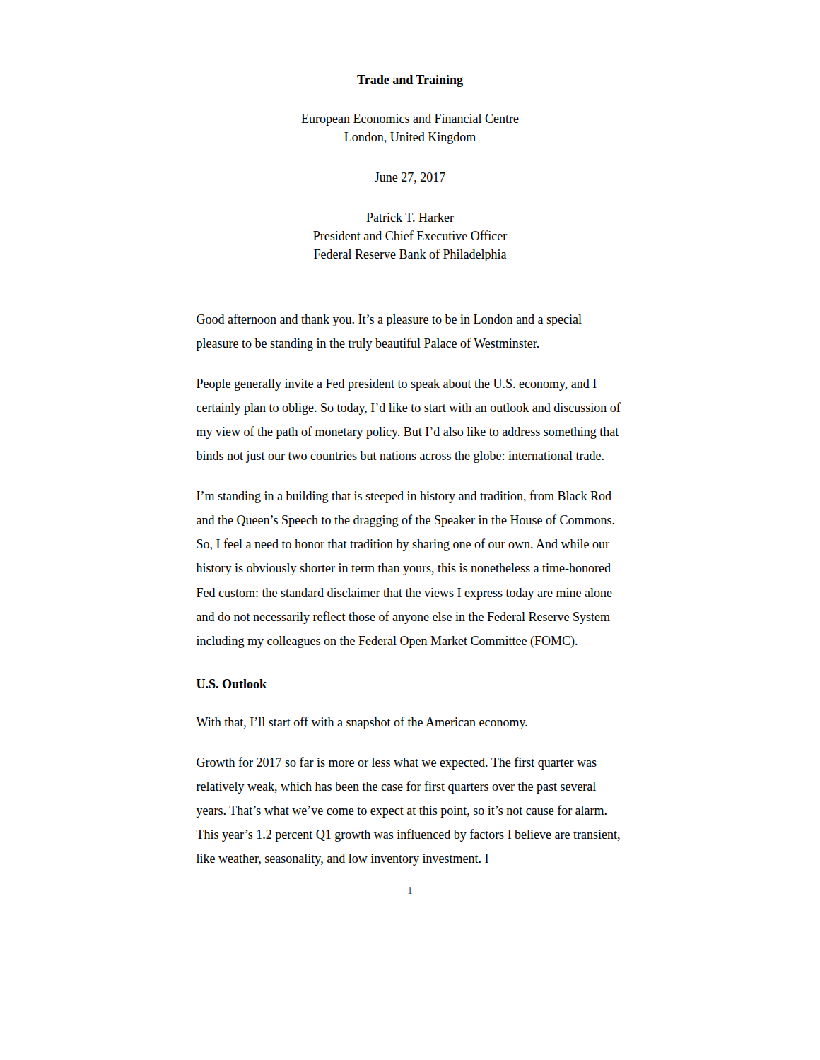Trade and Training
European Economics and Financial Centre
London, United Kingdom
June 27, 2017
Patrick T. Harker
President and Chief Executive Officer
Federal Reserve Bank of Philadelphia
Good afternoon and thank you. It’s a pleasure to be in London and a special pleasure to be standing in the truly beautiful Palace of Westminster.
People generally invite a Fed president to speak about the U.S. economy, and I certainly plan to oblige. So today, I’d like to start with an outlook and discussion of my view of the path of monetary policy. But I’d also like to address something that binds not just our two countries but nations across the globe: international trade.
I’m standing in a building that is steeped in history and tradition, from Black Rod and the Queen’s Speech to the dragging of the Speaker in the House of Commons. So, I feel a need to honor that tradition by sharing one of our own. And while our history is obviously shorter in term than yours, this is nonetheless a time-honored Fed custom: the standard disclaimer that the views I express today are mine alone and do not necessarily reflect those of anyone else in the Federal Reserve System including my colleagues on the Federal Open Market Committee (FOMC).
U.S. Outlook
With that, I’ll start off with a snapshot of the American economy.
Growth for 2017 so far is more or less what we expected. The first quarter was relatively weak, which has been the case for first quarters over the past several years. That’s what we’ve come to expect at this point, so it’s not cause for alarm. This year’s 1.2 percent Q1 growth was influenced by factors I believe are transient, like weather, seasonality, and low inventory investment. I
1